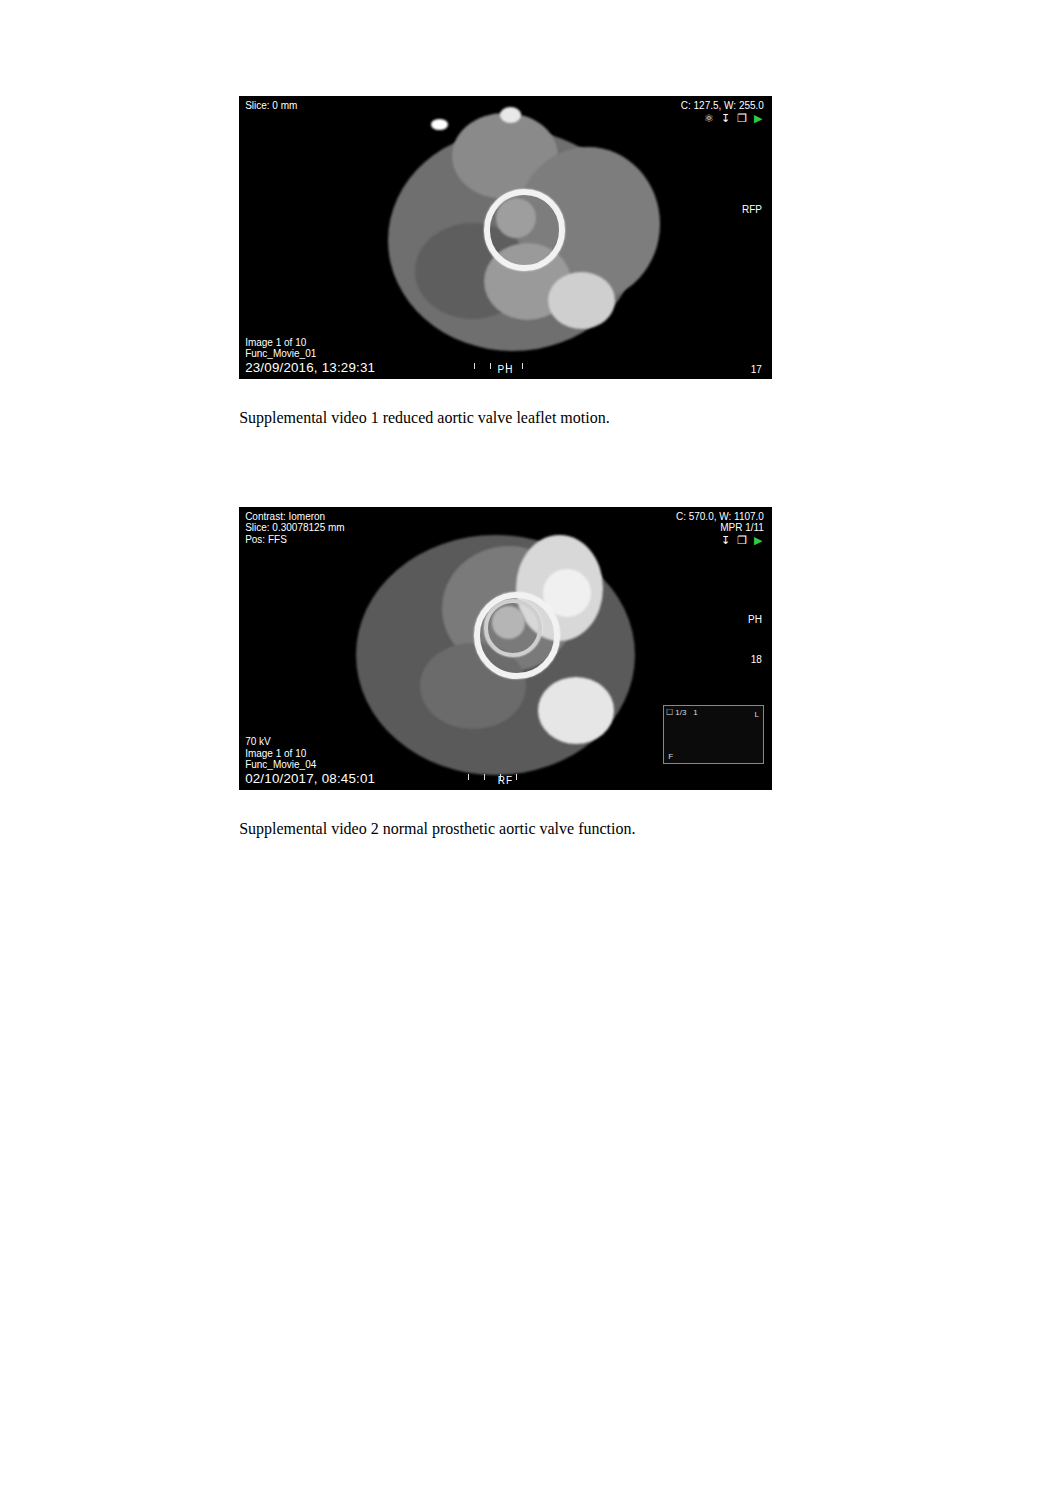Slice: 0 mm
C: 127.5, W: 255.0
⚛ ↧ ❐ ▶
RFP
Image 1 of 10
Func_Movie_01
23/09/2016, 13:29:31
PH
17
Supplemental video 1 reduced aortic valve leaflet motion.
Contrast: Iomeron
Slice: 0.30078125 mm
Pos: FFS
C: 570.0, W: 1107.0
MPR 1/11
↧ ❐ ▶
PH
18
70 kV
Image 1 of 10
Func_Movie_04
02/10/2017, 08:45:01
RF
☐ 1/3 1
L
F
Supplemental video 2 normal prosthetic aortic valve function.